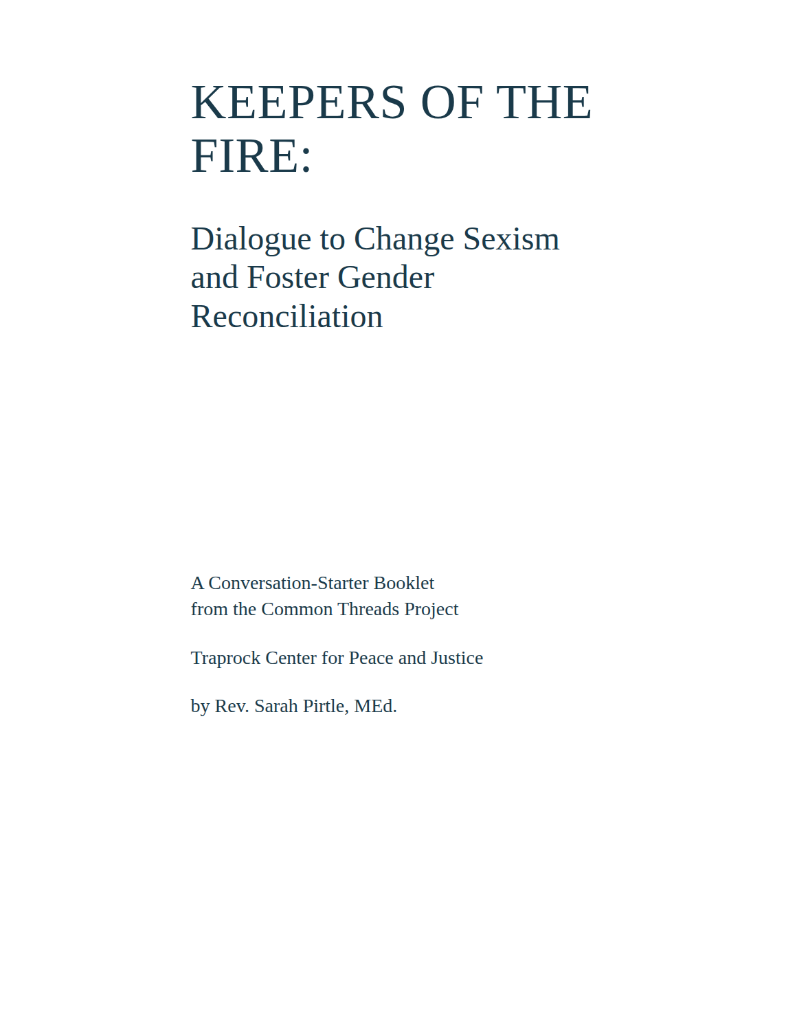KEEPERS OF THE FIRE:
Dialogue to Change Sexism and Foster Gender Reconciliation
A Conversation-Starter Booklet
from the Common Threads Project
Traprock Center for Peace and Justice
by Rev. Sarah Pirtle, MEd.